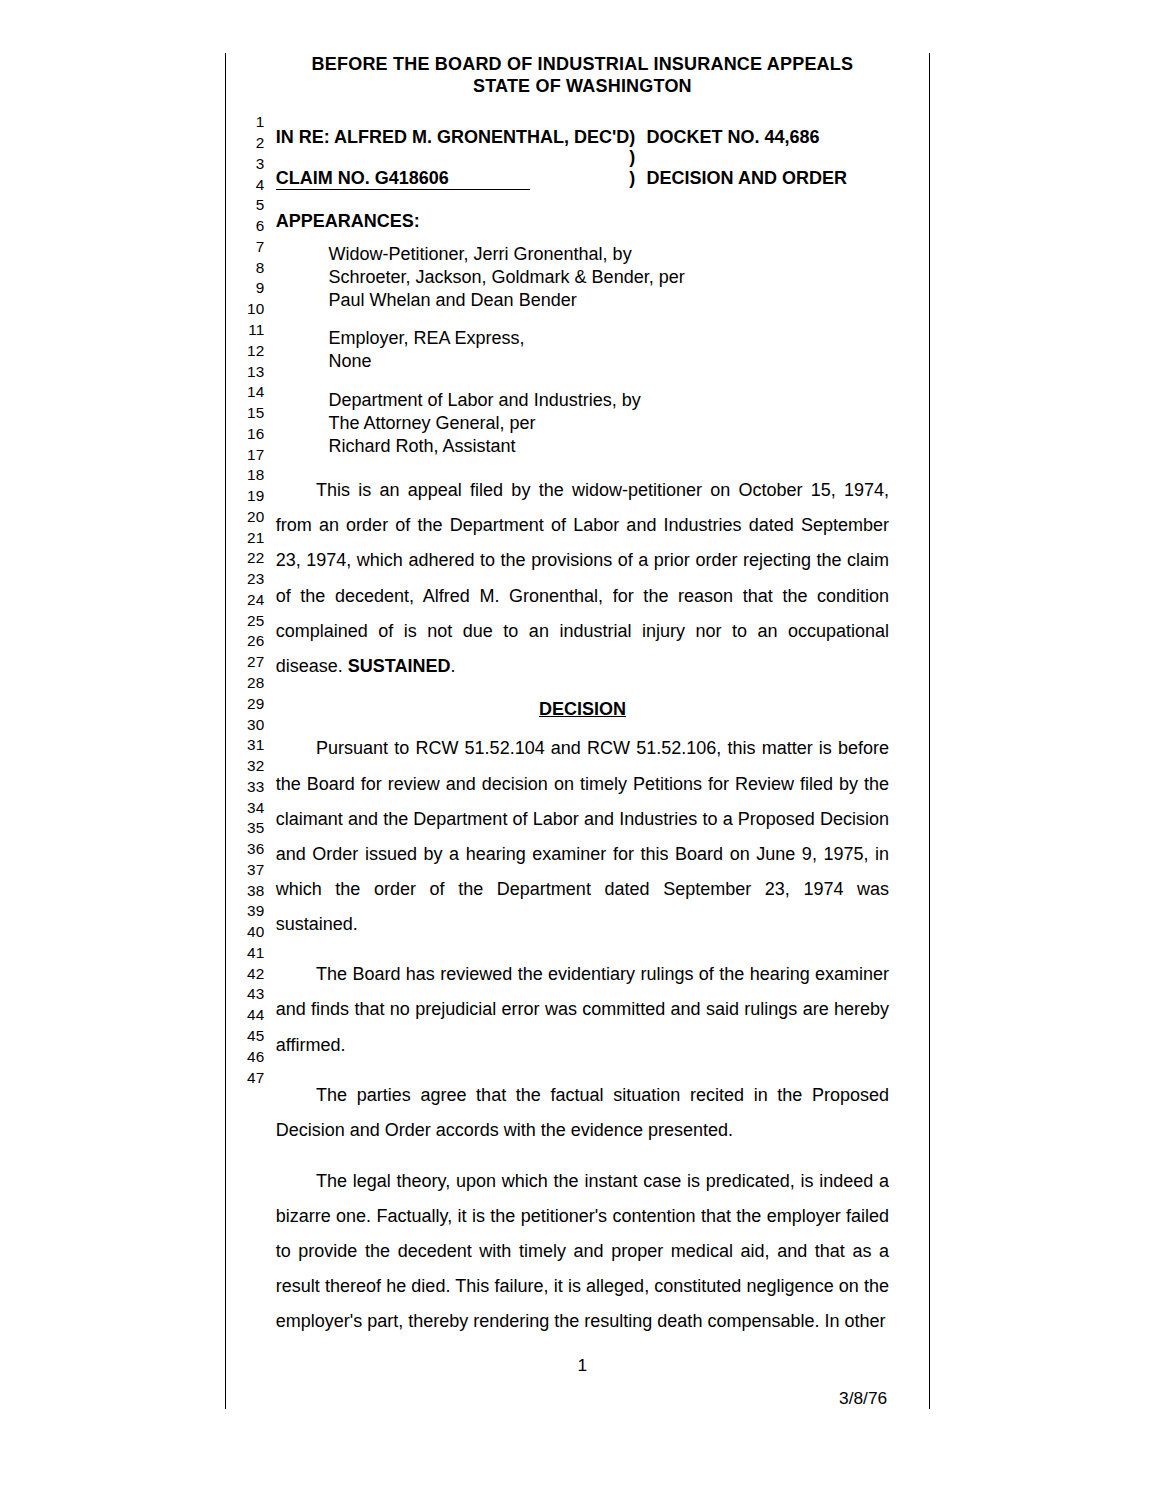1
2
3
4
5
6
7
8
9
10
11
12
13
14
15
16
17
18
19
20
21
22
23
24
25
26
27
28
29
30
31
32
33
34
35
36
37
38
39
40
41
42
43
44
45
46
47
BEFORE THE BOARD OF INDUSTRIAL INSURANCE APPEALS
STATE OF WASHINGTON
| IN RE: ALFRED M. GRONENTHAL, DEC'D | ) | DOCKET NO. 44,686 |
| | ) | |
| CLAIM NO. G418606 | ) | DECISION AND ORDER |
APPEARANCES:
Widow-Petitioner, Jerri Gronenthal, by
Schroeter, Jackson, Goldmark & Bender, per
Paul Whelan and Dean Bender
Employer, REA Express,
None
Department of Labor and Industries, by
The Attorney General, per
Richard Roth, Assistant
This is an appeal filed by the widow-petitioner on October 15, 1974, from an order of the Department of Labor and Industries dated September 23, 1974, which adhered to the provisions of a prior order rejecting the claim of the decedent, Alfred M. Gronenthal, for the reason that the condition complained of is not due to an industrial injury nor to an occupational disease. SUSTAINED.
DECISION
Pursuant to RCW 51.52.104 and RCW 51.52.106, this matter is before the Board for review and decision on timely Petitions for Review filed by the claimant and the Department of Labor and Industries to a Proposed Decision and Order issued by a hearing examiner for this Board on June 9, 1975, in which the order of the Department dated September 23, 1974 was sustained.
The Board has reviewed the evidentiary rulings of the hearing examiner and finds that no prejudicial error was committed and said rulings are hereby affirmed.
The parties agree that the factual situation recited in the Proposed Decision and Order accords with the evidence presented.
The legal theory, upon which the instant case is predicated, is indeed a bizarre one. Factually, it is the petitioner's contention that the employer failed to provide the decedent with timely and proper medical aid, and that as a result thereof he died. This failure, it is alleged, constituted negligence on the employer's part, thereby rendering the resulting death compensable. In other
1
3/8/76